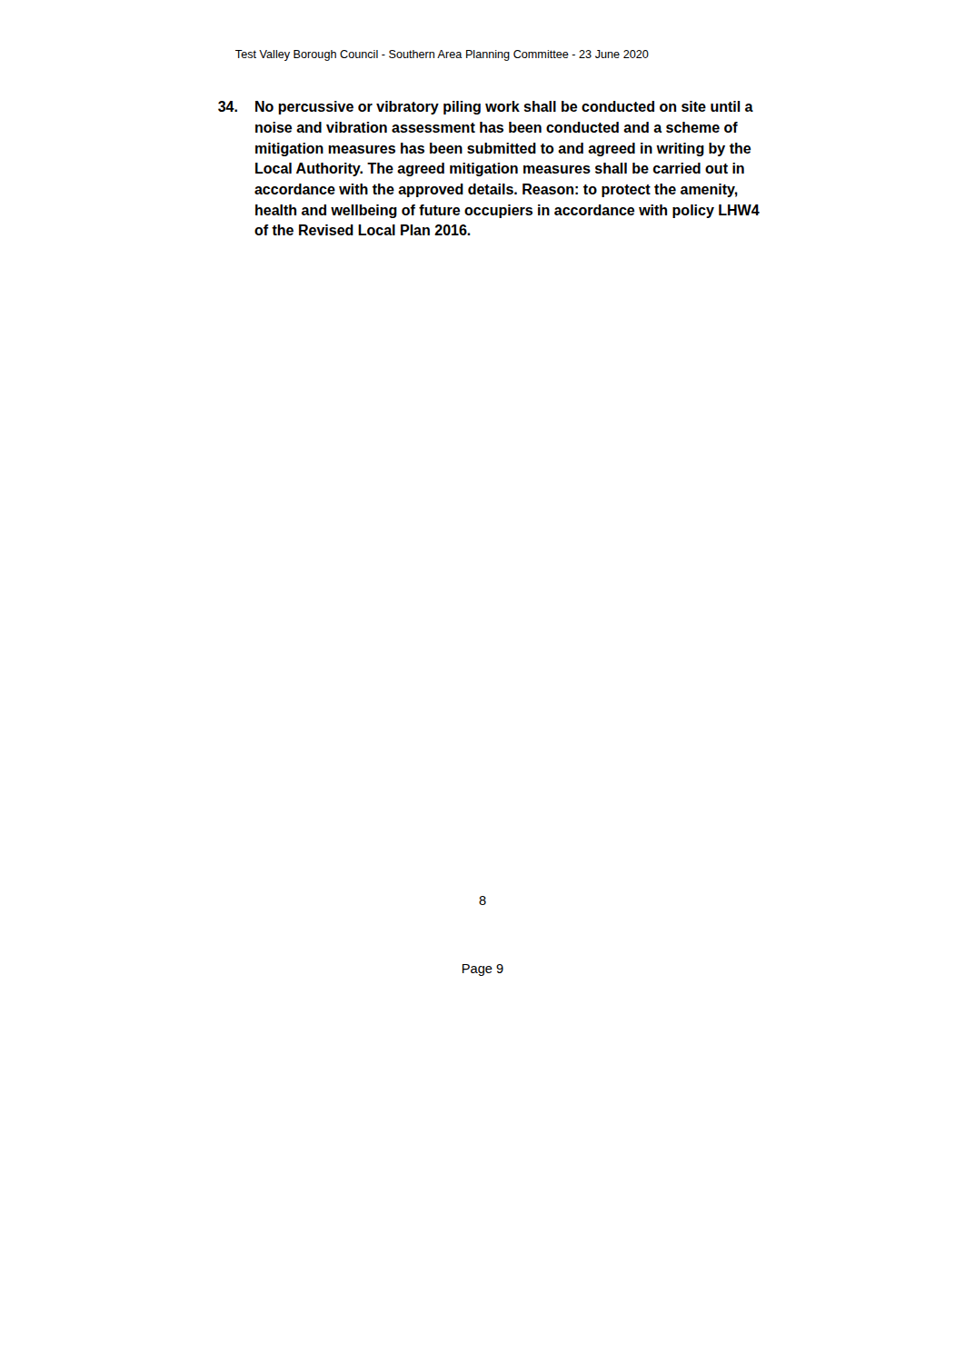Test Valley Borough Council - Southern Area Planning Committee - 23 June 2020
34.
No percussive or vibratory piling work shall be conducted on site until a noise and vibration assessment has been conducted and a scheme of mitigation measures has been submitted to and agreed in writing by the Local Authority. The agreed mitigation measures shall be carried out in accordance with the approved details. Reason: to protect the amenity, health and wellbeing of future occupiers in accordance with policy LHW4 of the Revised Local Plan 2016.
8
Page 9